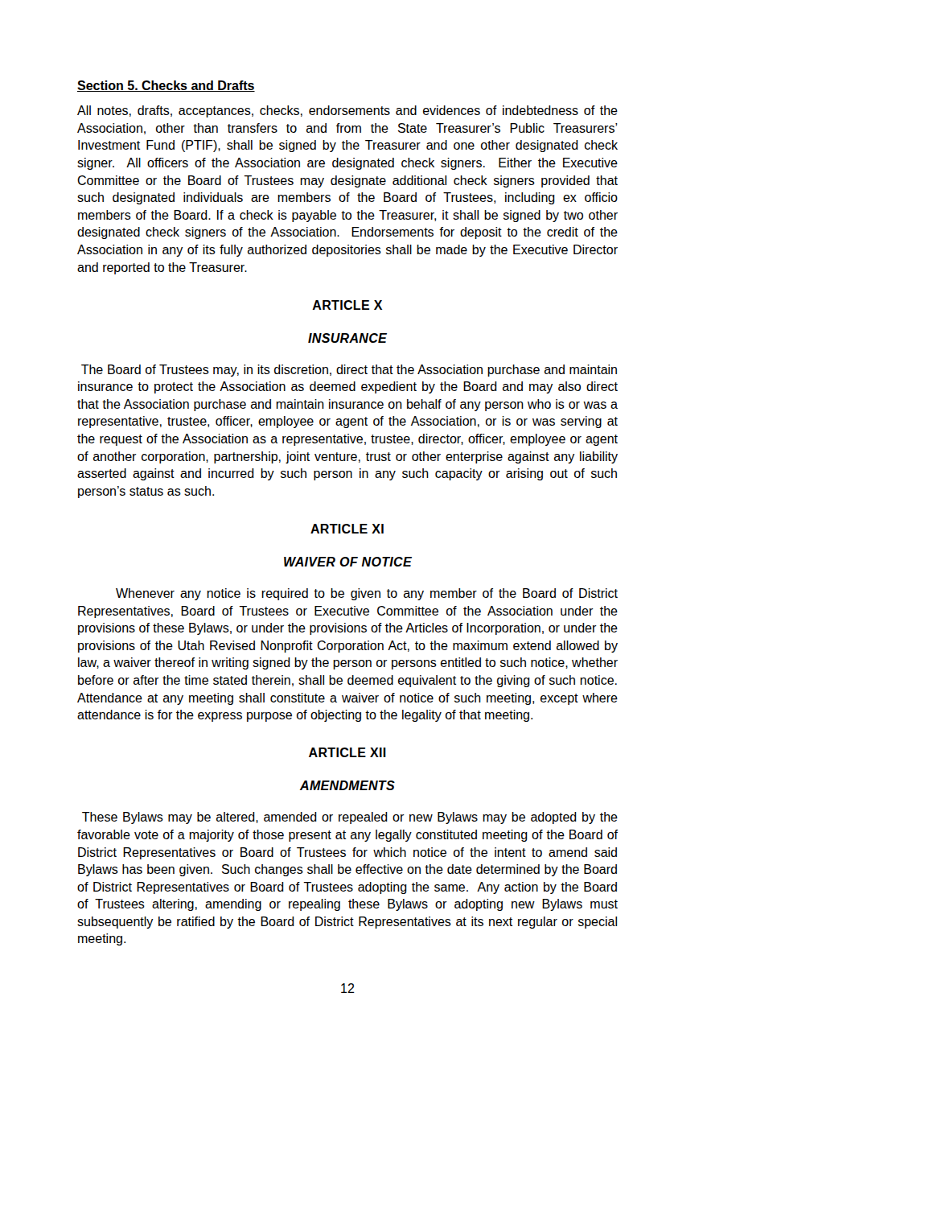Section 5. Checks and Drafts
All notes, drafts, acceptances, checks, endorsements and evidences of indebtedness of the Association, other than transfers to and from the State Treasurer’s Public Treasurers’ Investment Fund (PTIF), shall be signed by the Treasurer and one other designated check signer. All officers of the Association are designated check signers. Either the Executive Committee or the Board of Trustees may designate additional check signers provided that such designated individuals are members of the Board of Trustees, including ex officio members of the Board. If a check is payable to the Treasurer, it shall be signed by two other designated check signers of the Association. Endorsements for deposit to the credit of the Association in any of its fully authorized depositories shall be made by the Executive Director and reported to the Treasurer.
ARTICLE X
INSURANCE
The Board of Trustees may, in its discretion, direct that the Association purchase and maintain insurance to protect the Association as deemed expedient by the Board and may also direct that the Association purchase and maintain insurance on behalf of any person who is or was a representative, trustee, officer, employee or agent of the Association, or is or was serving at the request of the Association as a representative, trustee, director, officer, employee or agent of another corporation, partnership, joint venture, trust or other enterprise against any liability asserted against and incurred by such person in any such capacity or arising out of such person’s status as such.
ARTICLE XI
WAIVER OF NOTICE
Whenever any notice is required to be given to any member of the Board of District Representatives, Board of Trustees or Executive Committee of the Association under the provisions of these Bylaws, or under the provisions of the Articles of Incorporation, or under the provisions of the Utah Revised Nonprofit Corporation Act, to the maximum extend allowed by law, a waiver thereof in writing signed by the person or persons entitled to such notice, whether before or after the time stated therein, shall be deemed equivalent to the giving of such notice. Attendance at any meeting shall constitute a waiver of notice of such meeting, except where attendance is for the express purpose of objecting to the legality of that meeting.
ARTICLE XII
AMENDMENTS
These Bylaws may be altered, amended or repealed or new Bylaws may be adopted by the favorable vote of a majority of those present at any legally constituted meeting of the Board of District Representatives or Board of Trustees for which notice of the intent to amend said Bylaws has been given. Such changes shall be effective on the date determined by the Board of District Representatives or Board of Trustees adopting the same. Any action by the Board of Trustees altering, amending or repealing these Bylaws or adopting new Bylaws must subsequently be ratified by the Board of District Representatives at its next regular or special meeting.
12